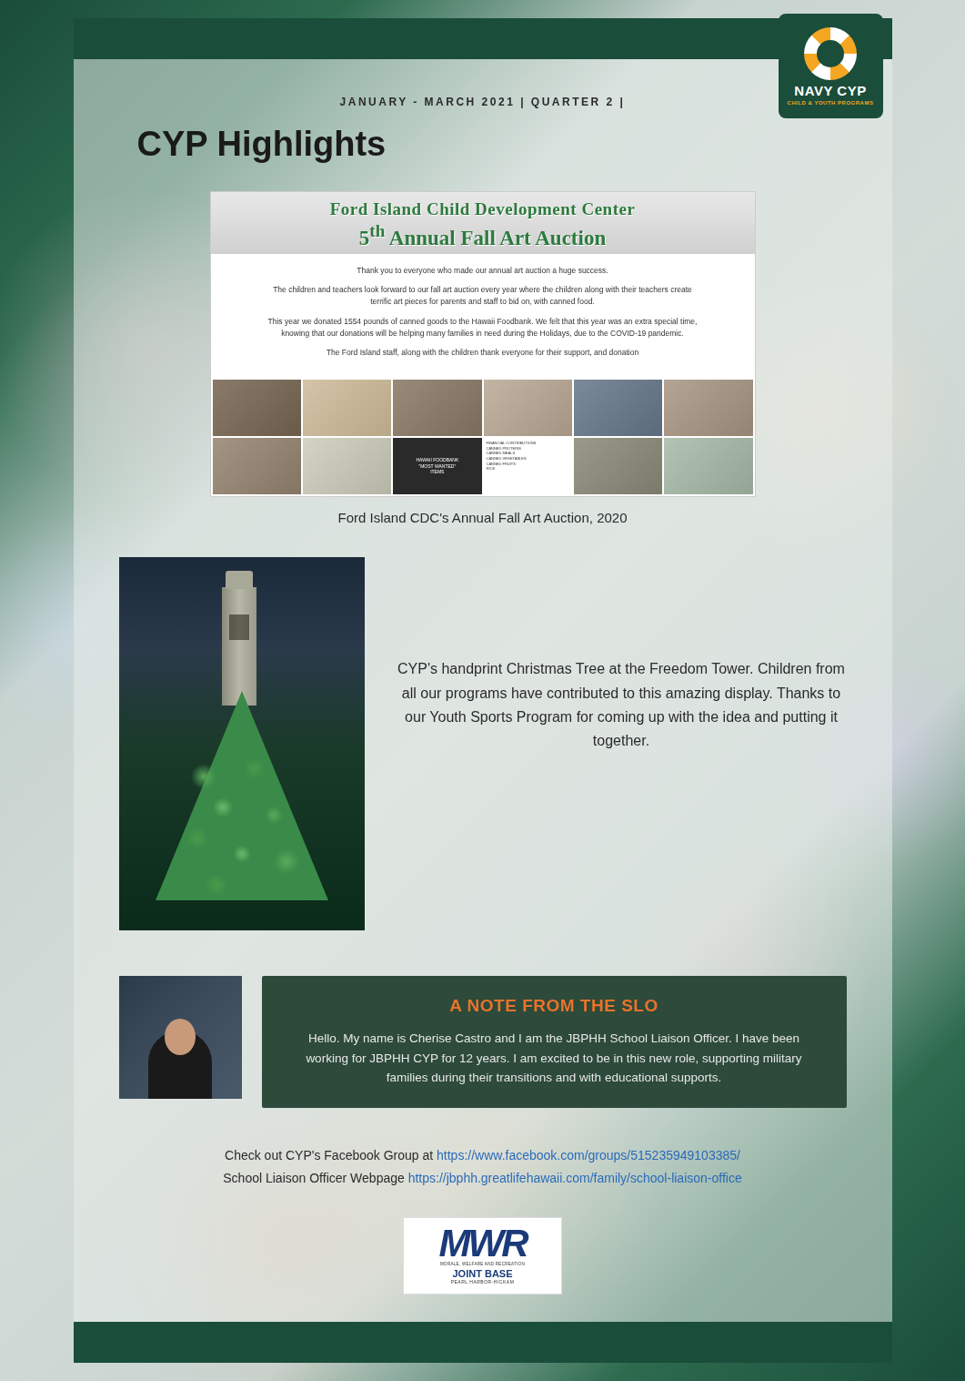NAVY CYP
CHILD & YOUTH PROGRAMS
JANUARY - MARCH 2021 | QUARTER 2 |
CYP Highlights
Ford Island Child Development Center
5th Annual Fall Art Auction
Thank you to everyone who made our annual art auction a huge success.
The children and teachers look forward to our fall art auction every year where the children along with their teachers create terrific art pieces for parents and staff to bid on, with canned food.
This year we donated 1554 pounds of canned goods to the Hawaii Foodbank. We felt that this year was an extra special time, knowing that our donations will be helping many families in need during the Holidays, due to the COVID-19 pandemic.
The Ford Island staff, along with the children thank everyone for their support, and donation
HAWAII FOODBANK
"MOST WANTED"
ITEMS
FINANCIAL CONTRIBUTIONS
CANNED PROTEINS
CANNED MEALS
CANNED VEGETABLES
CANNED FRUITS
RICE
Ford Island CDC's Annual Fall Art Auction, 2020
CYP's handprint Christmas Tree at the Freedom Tower. Children from all our programs have contributed to this amazing display. Thanks to our Youth Sports Program for coming up with the idea and putting it together.
A NOTE FROM THE SLO
Hello. My name is Cherise Castro and I am the JBPHH School Liaison Officer. I have been working for JBPHH CYP for 12 years. I am excited to be in this new role, supporting military families during their transitions and with educational supports.
Check out CYP's Facebook Group at https://www.facebook.com/groups/515235949103385/
School Liaison Officer Webpage https://jbphh.greatlifehawaii.com/family/school-liaison-office
MWR
MORALE, WELFARE AND RECREATION
JOINT BASE
PEARL HARBOR-HICKAM